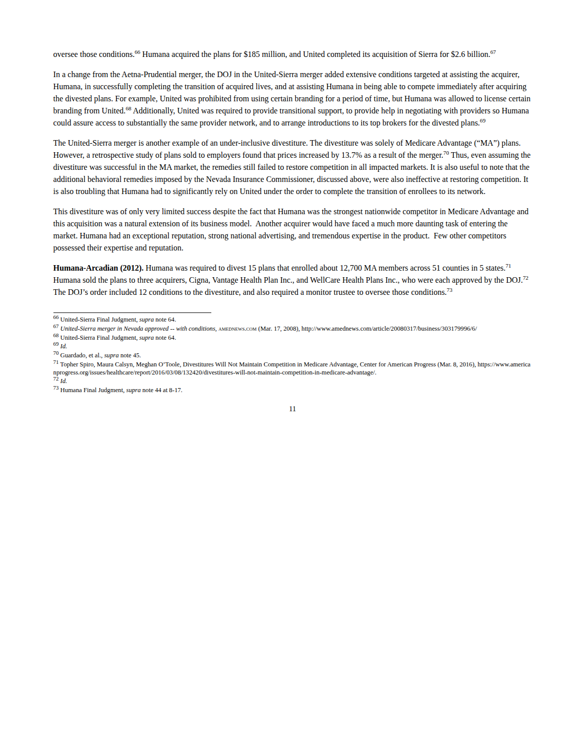oversee those conditions.66 Humana acquired the plans for $185 million, and United completed its acquisition of Sierra for $2.6 billion.67
In a change from the Aetna-Prudential merger, the DOJ in the United-Sierra merger added extensive conditions targeted at assisting the acquirer, Humana, in successfully completing the transition of acquired lives, and at assisting Humana in being able to compete immediately after acquiring the divested plans. For example, United was prohibited from using certain branding for a period of time, but Humana was allowed to license certain branding from United.68 Additionally, United was required to provide transitional support, to provide help in negotiating with providers so Humana could assure access to substantially the same provider network, and to arrange introductions to its top brokers for the divested plans.69
The United-Sierra merger is another example of an under-inclusive divestiture. The divestiture was solely of Medicare Advantage (“MA”) plans. However, a retrospective study of plans sold to employers found that prices increased by 13.7% as a result of the merger.70 Thus, even assuming the divestiture was successful in the MA market, the remedies still failed to restore competition in all impacted markets. It is also useful to note that the additional behavioral remedies imposed by the Nevada Insurance Commissioner, discussed above, were also ineffective at restoring competition. It is also troubling that Humana had to significantly rely on United under the order to complete the transition of enrollees to its network.
This divestiture was of only very limited success despite the fact that Humana was the strongest nationwide competitor in Medicare Advantage and this acquisition was a natural extension of its business model. Another acquirer would have faced a much more daunting task of entering the market. Humana had an exceptional reputation, strong national advertising, and tremendous expertise in the product. Few other competitors possessed their expertise and reputation.
Humana-Arcadian (2012). Humana was required to divest 15 plans that enrolled about 12,700 MA members across 51 counties in 5 states.71 Humana sold the plans to three acquirers, Cigna, Vantage Health Plan Inc., and WellCare Health Plans Inc., who were each approved by the DOJ.72 The DOJ’s order included 12 conditions to the divestiture, and also required a monitor trustee to oversee those conditions.73
66 United-Sierra Final Judgment, supra note 64.
67 United-Sierra merger in Nevada approved -- with conditions, amednews.com (Mar. 17, 2008), http://www.amednews.com/article/20080317/business/303179996/6/
68 United-Sierra Final Judgment, supra note 64.
69 Id.
70 Guardado, et al., supra note 45.
71 Topher Spiro, Maura Calsyn, Meghan O’Toole, Divestitures Will Not Maintain Competition in Medicare Advantage, Center for American Progress (Mar. 8, 2016), https://www.americanprogress.org/issues/healthcare/report/2016/03/08/132420/divestitures-will-not-maintain-competition-in-medicare-advantage/.
72 Id.
73 Humana Final Judgment, supra note 44 at 8-17.
11